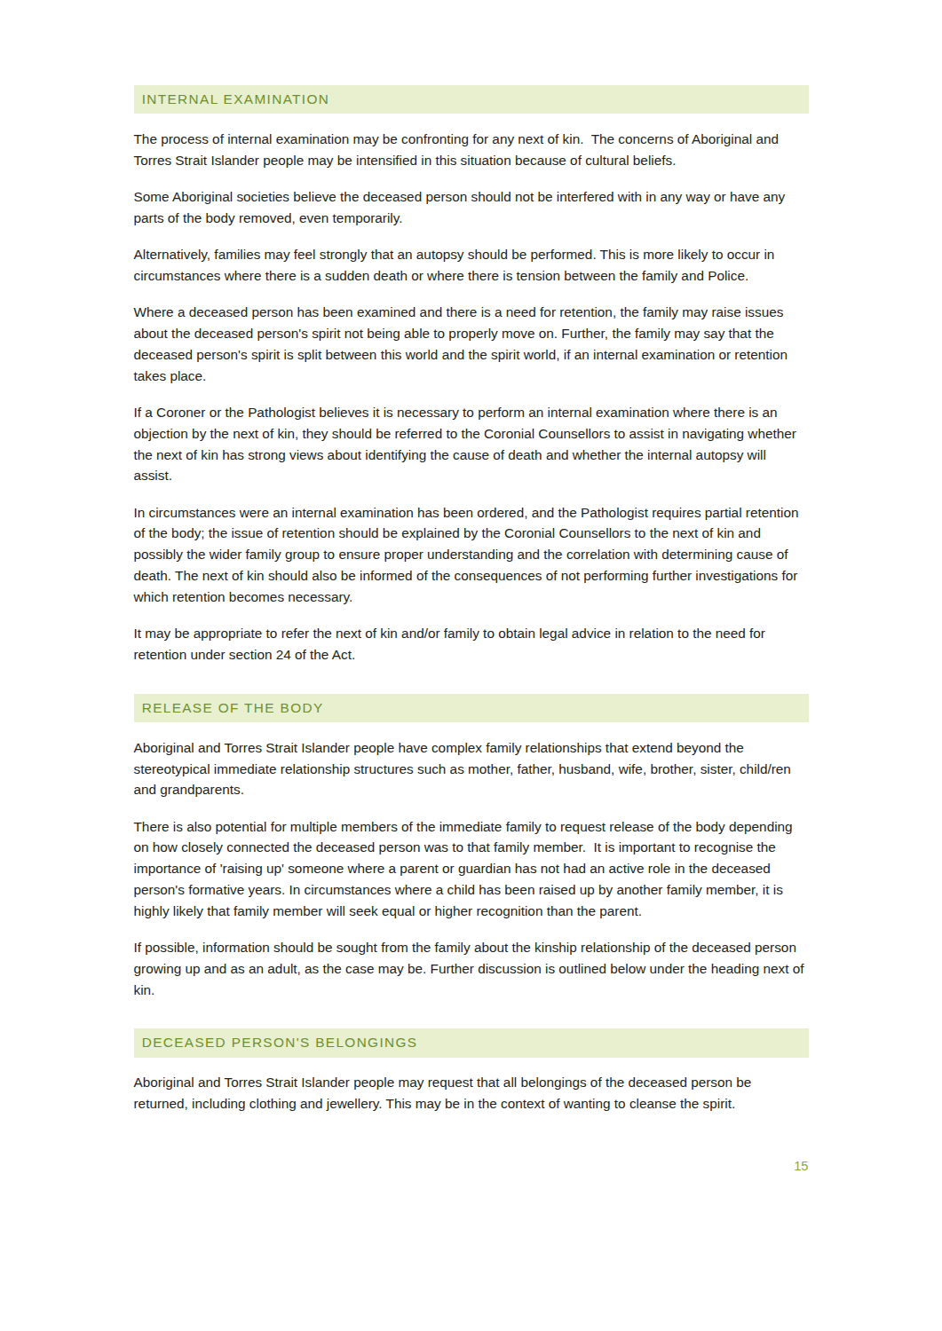Internal Examination
The process of internal examination may be confronting for any next of kin. The concerns of Aboriginal and Torres Strait Islander people may be intensified in this situation because of cultural beliefs.
Some Aboriginal societies believe the deceased person should not be interfered with in any way or have any parts of the body removed, even temporarily.
Alternatively, families may feel strongly that an autopsy should be performed. This is more likely to occur in circumstances where there is a sudden death or where there is tension between the family and Police.
Where a deceased person has been examined and there is a need for retention, the family may raise issues about the deceased person's spirit not being able to properly move on. Further, the family may say that the deceased person's spirit is split between this world and the spirit world, if an internal examination or retention takes place.
If a Coroner or the Pathologist believes it is necessary to perform an internal examination where there is an objection by the next of kin, they should be referred to the Coronial Counsellors to assist in navigating whether the next of kin has strong views about identifying the cause of death and whether the internal autopsy will assist.
In circumstances were an internal examination has been ordered, and the Pathologist requires partial retention of the body; the issue of retention should be explained by the Coronial Counsellors to the next of kin and possibly the wider family group to ensure proper understanding and the correlation with determining cause of death. The next of kin should also be informed of the consequences of not performing further investigations for which retention becomes necessary.
It may be appropriate to refer the next of kin and/or family to obtain legal advice in relation to the need for retention under section 24 of the Act.
Release of the Body
Aboriginal and Torres Strait Islander people have complex family relationships that extend beyond the stereotypical immediate relationship structures such as mother, father, husband, wife, brother, sister, child/ren and grandparents.
There is also potential for multiple members of the immediate family to request release of the body depending on how closely connected the deceased person was to that family member. It is important to recognise the importance of 'raising up' someone where a parent or guardian has not had an active role in the deceased person's formative years. In circumstances where a child has been raised up by another family member, it is highly likely that family member will seek equal or higher recognition than the parent.
If possible, information should be sought from the family about the kinship relationship of the deceased person growing up and as an adult, as the case may be. Further discussion is outlined below under the heading next of kin.
Deceased Person's Belongings
Aboriginal and Torres Strait Islander people may request that all belongings of the deceased person be returned, including clothing and jewellery. This may be in the context of wanting to cleanse the spirit.
15